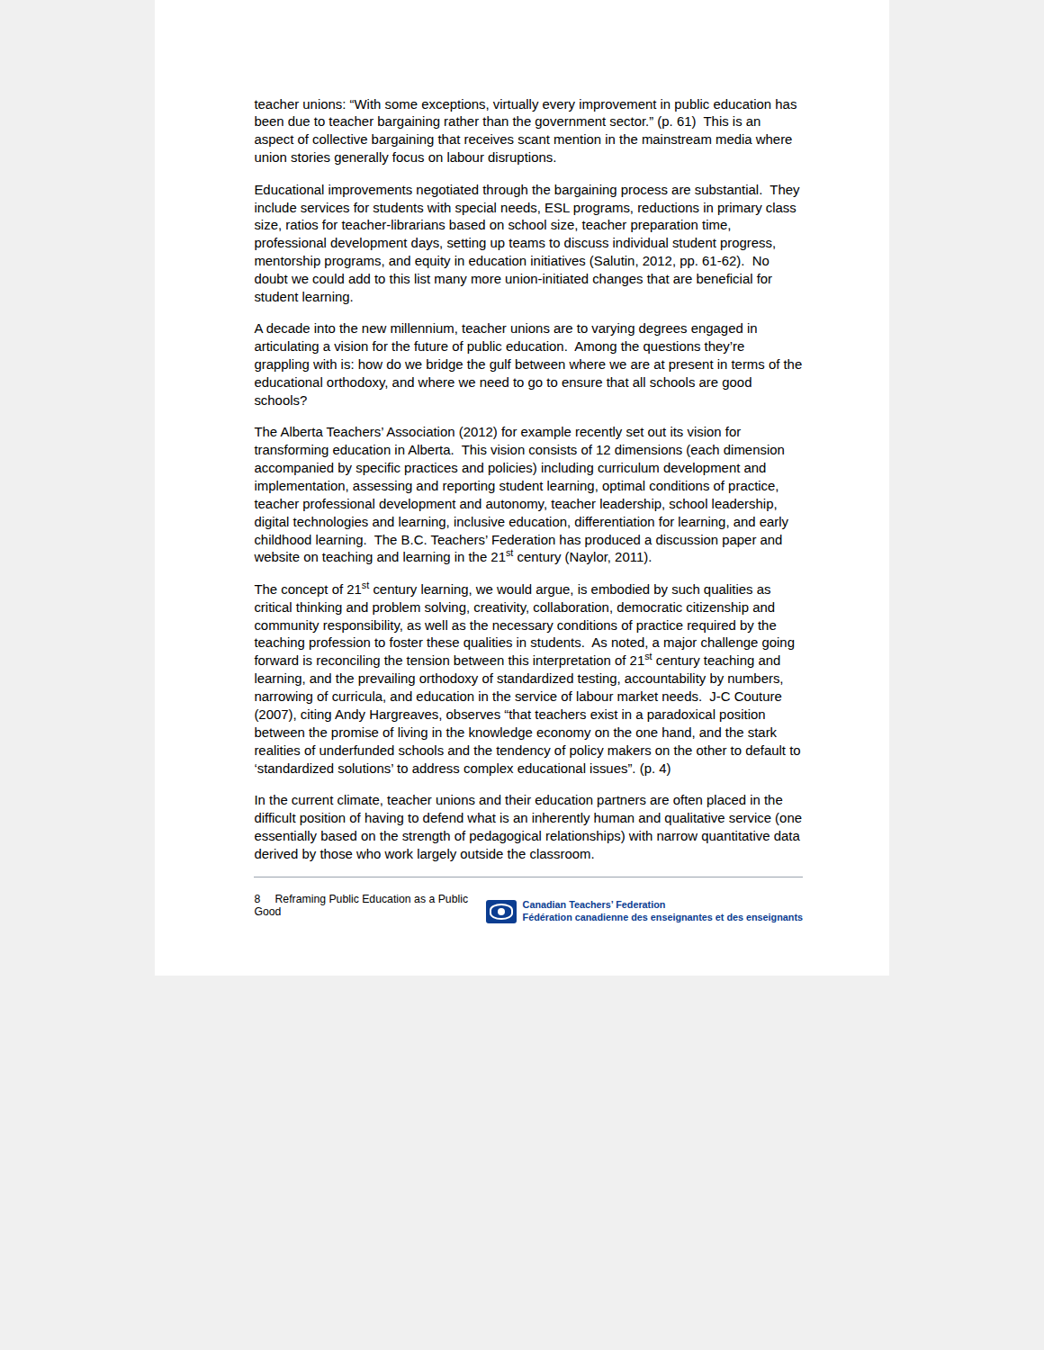teacher unions: “With some exceptions, virtually every improvement in public education has been due to teacher bargaining rather than the government sector.” (p. 61) This is an aspect of collective bargaining that receives scant mention in the mainstream media where union stories generally focus on labour disruptions.
Educational improvements negotiated through the bargaining process are substantial. They include services for students with special needs, ESL programs, reductions in primary class size, ratios for teacher-librarians based on school size, teacher preparation time, professional development days, setting up teams to discuss individual student progress, mentorship programs, and equity in education initiatives (Salutin, 2012, pp. 61-62). No doubt we could add to this list many more union-initiated changes that are beneficial for student learning.
A decade into the new millennium, teacher unions are to varying degrees engaged in articulating a vision for the future of public education. Among the questions they’re grappling with is: how do we bridge the gulf between where we are at present in terms of the educational orthodoxy, and where we need to go to ensure that all schools are good schools?
The Alberta Teachers’ Association (2012) for example recently set out its vision for transforming education in Alberta. This vision consists of 12 dimensions (each dimension accompanied by specific practices and policies) including curriculum development and implementation, assessing and reporting student learning, optimal conditions of practice, teacher professional development and autonomy, teacher leadership, school leadership, digital technologies and learning, inclusive education, differentiation for learning, and early childhood learning. The B.C. Teachers’ Federation has produced a discussion paper and website on teaching and learning in the 21st century (Naylor, 2011).
The concept of 21st century learning, we would argue, is embodied by such qualities as critical thinking and problem solving, creativity, collaboration, democratic citizenship and community responsibility, as well as the necessary conditions of practice required by the teaching profession to foster these qualities in students. As noted, a major challenge going forward is reconciling the tension between this interpretation of 21st century teaching and learning, and the prevailing orthodoxy of standardized testing, accountability by numbers, narrowing of curricula, and education in the service of labour market needs. J-C Couture (2007), citing Andy Hargreaves, observes “that teachers exist in a paradoxical position between the promise of living in the knowledge economy on the one hand, and the stark realities of underfunded schools and the tendency of policy makers on the other to default to ‘standardized solutions’ to address complex educational issues”. (p. 4)
In the current climate, teacher unions and their education partners are often placed in the difficult position of having to defend what is an inherently human and qualitative service (one essentially based on the strength of pedagogical relationships) with narrow quantitative data derived by those who work largely outside the classroom.
8 Reframing Public Education as a Public Good
Canadian Teachers’ Federation
Fédération canadienne des enseignantes et des enseignants